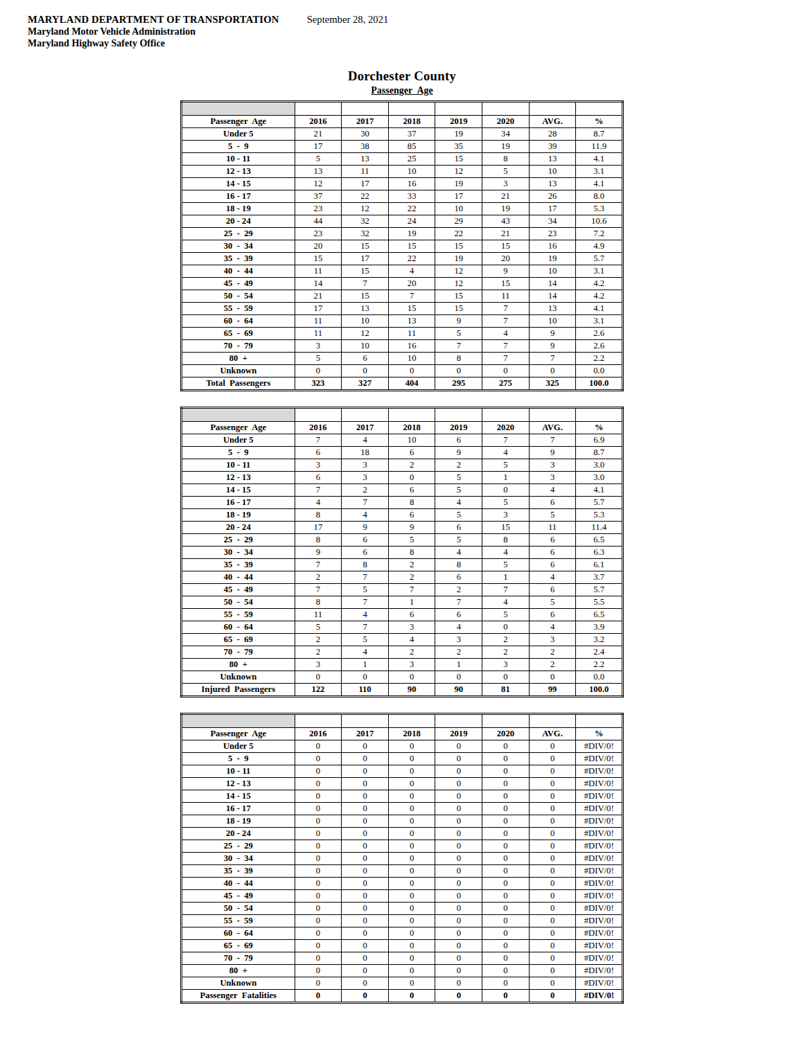MARYLAND DEPARTMENT OF TRANSPORTATION September 28, 2021
Maryland Motor Vehicle Administration
Maryland Highway Safety Office
Dorchester County
Passenger Age
| Passenger Age | 2016 | 2017 | 2018 | 2019 | 2020 | AVG. | % |
| --- | --- | --- | --- | --- | --- | --- | --- |
| Under 5 | 21 | 30 | 37 | 19 | 34 | 28 | 8.7 |
| 5 - 9 | 17 | 38 | 85 | 35 | 19 | 39 | 11.9 |
| 10 - 11 | 5 | 13 | 25 | 15 | 8 | 13 | 4.1 |
| 12 - 13 | 13 | 11 | 10 | 12 | 5 | 10 | 3.1 |
| 14 - 15 | 12 | 17 | 16 | 19 | 3 | 13 | 4.1 |
| 16 - 17 | 37 | 22 | 33 | 17 | 21 | 26 | 8.0 |
| 18 - 19 | 23 | 12 | 22 | 10 | 19 | 17 | 5.3 |
| 20 - 24 | 44 | 32 | 24 | 29 | 43 | 34 | 10.6 |
| 25 - 29 | 23 | 32 | 19 | 22 | 21 | 23 | 7.2 |
| 30 - 34 | 20 | 15 | 15 | 15 | 15 | 16 | 4.9 |
| 35 - 39 | 15 | 17 | 22 | 19 | 20 | 19 | 5.7 |
| 40 - 44 | 11 | 15 | 4 | 12 | 9 | 10 | 3.1 |
| 45 - 49 | 14 | 7 | 20 | 12 | 15 | 14 | 4.2 |
| 50 - 54 | 21 | 15 | 7 | 15 | 11 | 14 | 4.2 |
| 55 - 59 | 17 | 13 | 15 | 15 | 7 | 13 | 4.1 |
| 60 - 64 | 11 | 10 | 13 | 9 | 7 | 10 | 3.1 |
| 65 - 69 | 11 | 12 | 11 | 5 | 4 | 9 | 2.6 |
| 70 - 79 | 3 | 10 | 16 | 7 | 7 | 9 | 2.6 |
| 80 + | 5 | 6 | 10 | 8 | 7 | 7 | 2.2 |
| Unknown | 0 | 0 | 0 | 0 | 0 | 0 | 0.0 |
| Total Passengers | 323 | 327 | 404 | 295 | 275 | 325 | 100.0 |
| Passenger Age | 2016 | 2017 | 2018 | 2019 | 2020 | AVG. | % |
| --- | --- | --- | --- | --- | --- | --- | --- |
| Under 5 | 7 | 4 | 10 | 6 | 7 | 7 | 6.9 |
| 5 - 9 | 6 | 18 | 6 | 9 | 4 | 9 | 8.7 |
| 10 - 11 | 3 | 3 | 2 | 2 | 5 | 3 | 3.0 |
| 12 - 13 | 6 | 3 | 0 | 5 | 1 | 3 | 3.0 |
| 14 - 15 | 7 | 2 | 6 | 5 | 0 | 4 | 4.1 |
| 16 - 17 | 4 | 7 | 8 | 4 | 5 | 6 | 5.7 |
| 18 - 19 | 8 | 4 | 6 | 5 | 3 | 5 | 5.3 |
| 20 - 24 | 17 | 9 | 9 | 6 | 15 | 11 | 11.4 |
| 25 - 29 | 8 | 6 | 5 | 5 | 8 | 6 | 6.5 |
| 30 - 34 | 9 | 6 | 8 | 4 | 4 | 6 | 6.3 |
| 35 - 39 | 7 | 8 | 2 | 8 | 5 | 6 | 6.1 |
| 40 - 44 | 2 | 7 | 2 | 6 | 1 | 4 | 3.7 |
| 45 - 49 | 7 | 5 | 7 | 2 | 7 | 6 | 5.7 |
| 50 - 54 | 8 | 7 | 1 | 7 | 4 | 5 | 5.5 |
| 55 - 59 | 11 | 4 | 6 | 6 | 5 | 6 | 6.5 |
| 60 - 64 | 5 | 7 | 3 | 4 | 0 | 4 | 3.9 |
| 65 - 69 | 2 | 5 | 4 | 3 | 2 | 3 | 3.2 |
| 70 - 79 | 2 | 4 | 2 | 2 | 2 | 2 | 2.4 |
| 80 + | 3 | 1 | 3 | 1 | 3 | 2 | 2.2 |
| Unknown | 0 | 0 | 0 | 0 | 0 | 0 | 0.0 |
| Injured Passengers | 122 | 110 | 90 | 90 | 81 | 99 | 100.0 |
| Passenger Age | 2016 | 2017 | 2018 | 2019 | 2020 | AVG. | % |
| --- | --- | --- | --- | --- | --- | --- | --- |
| Under 5 | 0 | 0 | 0 | 0 | 0 | 0 | #DIV/0! |
| 5 - 9 | 0 | 0 | 0 | 0 | 0 | 0 | #DIV/0! |
| 10 - 11 | 0 | 0 | 0 | 0 | 0 | 0 | #DIV/0! |
| 12 - 13 | 0 | 0 | 0 | 0 | 0 | 0 | #DIV/0! |
| 14 - 15 | 0 | 0 | 0 | 0 | 0 | 0 | #DIV/0! |
| 16 - 17 | 0 | 0 | 0 | 0 | 0 | 0 | #DIV/0! |
| 18 - 19 | 0 | 0 | 0 | 0 | 0 | 0 | #DIV/0! |
| 20 - 24 | 0 | 0 | 0 | 0 | 0 | 0 | #DIV/0! |
| 25 - 29 | 0 | 0 | 0 | 0 | 0 | 0 | #DIV/0! |
| 30 - 34 | 0 | 0 | 0 | 0 | 0 | 0 | #DIV/0! |
| 35 - 39 | 0 | 0 | 0 | 0 | 0 | 0 | #DIV/0! |
| 40 - 44 | 0 | 0 | 0 | 0 | 0 | 0 | #DIV/0! |
| 45 - 49 | 0 | 0 | 0 | 0 | 0 | 0 | #DIV/0! |
| 50 - 54 | 0 | 0 | 0 | 0 | 0 | 0 | #DIV/0! |
| 55 - 59 | 0 | 0 | 0 | 0 | 0 | 0 | #DIV/0! |
| 60 - 64 | 0 | 0 | 0 | 0 | 0 | 0 | #DIV/0! |
| 65 - 69 | 0 | 0 | 0 | 0 | 0 | 0 | #DIV/0! |
| 70 - 79 | 0 | 0 | 0 | 0 | 0 | 0 | #DIV/0! |
| 80 + | 0 | 0 | 0 | 0 | 0 | 0 | #DIV/0! |
| Unknown | 0 | 0 | 0 | 0 | 0 | 0 | #DIV/0! |
| Passenger Fatalities | 0 | 0 | 0 | 0 | 0 | 0 | #DIV/0! |